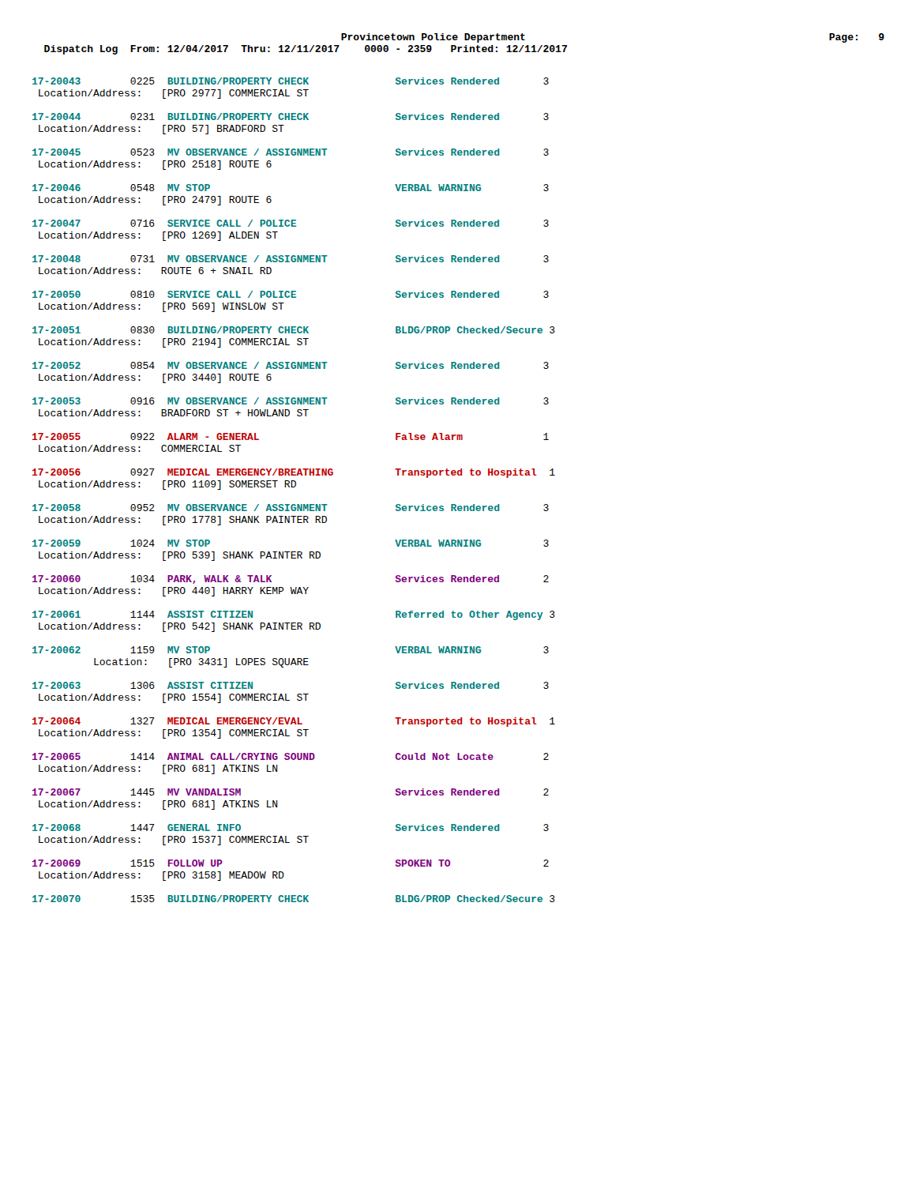Provincetown Police Department Page: 9
Dispatch Log From: 12/04/2017 Thru: 12/11/2017 0000 - 2359 Printed: 12/11/2017
17-20043        0225  BUILDING/PROPERTY CHECK              Services Rendered       3
 Location/Address:   [PRO 2977] COMMERCIAL ST

17-20044        0231  BUILDING/PROPERTY CHECK              Services Rendered       3
 Location/Address:   [PRO 57] BRADFORD ST

17-20045        0523  MV OBSERVANCE / ASSIGNMENT           Services Rendered       3
 Location/Address:   [PRO 2518] ROUTE 6

17-20046        0548  MV STOP                              VERBAL WARNING          3
 Location/Address:   [PRO 2479] ROUTE 6

17-20047        0716  SERVICE CALL / POLICE                Services Rendered       3
 Location/Address:   [PRO 1269] ALDEN ST

17-20048        0731  MV OBSERVANCE / ASSIGNMENT           Services Rendered       3
 Location/Address:   ROUTE 6 + SNAIL RD

17-20050        0810  SERVICE CALL / POLICE                Services Rendered       3
 Location/Address:   [PRO 569] WINSLOW ST

17-20051        0830  BUILDING/PROPERTY CHECK              BLDG/PROP Checked/Secure 3
 Location/Address:   [PRO 2194] COMMERCIAL ST

17-20052        0854  MV OBSERVANCE / ASSIGNMENT           Services Rendered       3
 Location/Address:   [PRO 3440] ROUTE 6

17-20053        0916  MV OBSERVANCE / ASSIGNMENT           Services Rendered       3
 Location/Address:   BRADFORD ST + HOWLAND ST

17-20055        0922  ALARM - GENERAL                      False Alarm             1
 Location/Address:   COMMERCIAL ST

17-20056        0927  MEDICAL EMERGENCY/BREATHING          Transported to Hospital  1
 Location/Address:   [PRO 1109] SOMERSET RD

17-20058        0952  MV OBSERVANCE / ASSIGNMENT           Services Rendered       3
 Location/Address:   [PRO 1778] SHANK PAINTER RD

17-20059        1024  MV STOP                              VERBAL WARNING          3
 Location/Address:   [PRO 539] SHANK PAINTER RD

17-20060        1034  PARK, WALK & TALK                    Services Rendered       2
 Location/Address:   [PRO 440] HARRY KEMP WAY

17-20061        1144  ASSIST CITIZEN                       Referred to Other Agency 3
 Location/Address:   [PRO 542] SHANK PAINTER RD

17-20062        1159  MV STOP                              VERBAL WARNING          3
          Location:   [PRO 3431] LOPES SQUARE

17-20063        1306  ASSIST CITIZEN                       Services Rendered       3
 Location/Address:   [PRO 1554] COMMERCIAL ST

17-20064        1327  MEDICAL EMERGENCY/EVAL               Transported to Hospital  1
 Location/Address:   [PRO 1354] COMMERCIAL ST

17-20065        1414  ANIMAL CALL/CRYING SOUND             Could Not Locate        2
 Location/Address:   [PRO 681] ATKINS LN

17-20067        1445  MV VANDALISM                         Services Rendered       2
 Location/Address:   [PRO 681] ATKINS LN

17-20068        1447  GENERAL INFO                         Services Rendered       3
 Location/Address:   [PRO 1537] COMMERCIAL ST

17-20069        1515  FOLLOW UP                            SPOKEN TO               2
 Location/Address:   [PRO 3158] MEADOW RD

17-20070        1535  BUILDING/PROPERTY CHECK              BLDG/PROP Checked/Secure 3